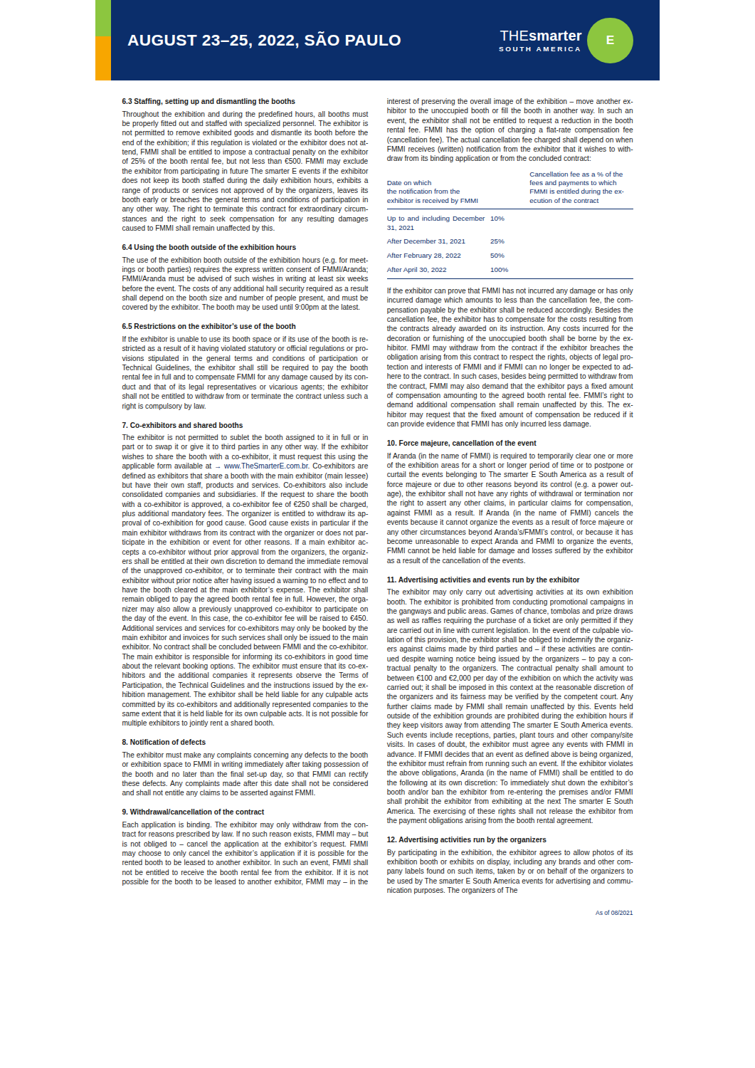AUGUST 23–25, 2022, SÃO PAULO
THEsmarter
SOUTH AMERICA
6.3 Staffing, setting up and dismantling the booths
Throughout the exhibition and during the predefined hours, all booths must be properly fitted out and staffed with specialized personnel. The exhibitor is not permitted to remove exhibited goods and dismantle its booth before the end of the exhibition; if this regulation is violated or the exhibitor does not attend, FMMI shall be entitled to impose a contractual penalty on the exhibitor of 25% of the booth rental fee, but not less than €500. FMMI may exclude the exhibitor from participating in future The smarter E events if the exhibitor does not keep its booth staffed during the daily exhibition hours, exhibits a range of products or services not approved of by the organizers, leaves its booth early or breaches the general terms and conditions of participation in any other way. The right to terminate this contract for extraordinary circumstances and the right to seek compensation for any resulting damages caused to FMMI shall remain unaffected by this.
6.4 Using the booth outside of the exhibition hours
The use of the exhibition booth outside of the exhibition hours (e.g. for meetings or booth parties) requires the express written consent of FMMI/Aranda; FMMI/Aranda must be advised of such wishes in writing at least six weeks before the event. The costs of any additional hall security required as a result shall depend on the booth size and number of people present, and must be covered by the exhibitor. The booth may be used until 9:00pm at the latest.
6.5 Restrictions on the exhibitor’s use of the booth
If the exhibitor is unable to use its booth space or if its use of the booth is restricted as a result of it having violated statutory or official regulations or provisions stipulated in the general terms and conditions of participation or Technical Guidelines, the exhibitor shall still be required to pay the booth rental fee in full and to compensate FMMI for any damage caused by its conduct and that of its legal representatives or vicarious agents; the exhibitor shall not be entitled to withdraw from or terminate the contract unless such a right is compulsory by law.
7. Co-exhibitors and shared booths
The exhibitor is not permitted to sublet the booth assigned to it in full or in part or to swap it or give it to third parties in any other way. If the exhibitor wishes to share the booth with a co-exhibitor, it must request this using the applicable form available at → www.TheSmarterE.com.br. Co-exhibitors are defined as exhibitors that share a booth with the main exhibitor (main lessee) but have their own staff, products and services. Co-exhibitors also include consolidated companies and subsidiaries. If the request to share the booth with a co-exhibitor is approved, a co-exhibitor fee of €250 shall be charged, plus additional mandatory fees. The organizer is entitled to withdraw its approval of co-exhibition for good cause. Good cause exists in particular if the main exhibitor withdraws from its contract with the organizer or does not participate in the exhibition or event for other reasons. If a main exhibitor accepts a co-exhibitor without prior approval from the organizers, the organizers shall be entitled at their own discretion to demand the immediate removal of the unapproved co-exhibitor, or to terminate their contract with the main exhibitor without prior notice after having issued a warning to no effect and to have the booth cleared at the main exhibitor’s expense. The exhibitor shall remain obliged to pay the agreed booth rental fee in full. However, the organizer may also allow a previously unapproved co-exhibitor to participate on the day of the event. In this case, the co-exhibitor fee will be raised to €450. Additional services and services for co-exhibitors may only be booked by the main exhibitor and invoices for such services shall only be issued to the main exhibitor. No contract shall be concluded between FMMI and the co-exhibitor. The main exhibitor is responsible for informing its co-exhibitors in good time about the relevant booking options. The exhibitor must ensure that its co-exhibitors and the additional companies it represents observe the Terms of Participation, the Technical Guidelines and the instructions issued by the exhibition management. The exhibitor shall be held liable for any culpable acts committed by its co-exhibitors and additionally represented companies to the same extent that it is held liable for its own culpable acts. It is not possible for multiple exhibitors to jointly rent a shared booth.
8. Notification of defects
The exhibitor must make any complaints concerning any defects to the booth or exhibition space to FMMI in writing immediately after taking possession of the booth and no later than the final set-up day, so that FMMI can rectify these defects. Any complaints made after this date shall not be considered and shall not entitle any claims to be asserted against FMMI.
9. Withdrawal/cancellation of the contract
Each application is binding. The exhibitor may only withdraw from the contract for reasons prescribed by law. If no such reason exists, FMMI may – but is not obliged to – cancel the application at the exhibitor’s request. FMMI may choose to only cancel the exhibitor’s application if it is possible for the rented booth to be leased to another exhibitor. In such an event, FMMI shall not be entitled to receive the booth rental fee from the exhibitor. If it is not possible for the booth to be leased to another exhibitor, FMMI may – in the interest of preserving the overall image of the exhibition – move another exhibitor to the unoccupied booth or fill the booth in another way. In such an event, the exhibitor shall not be entitled to request a reduction in the booth rental fee. FMMI has the option of charging a flat-rate compensation fee (cancellation fee). The actual cancellation fee charged shall depend on when FMMI receives (written) notification from the exhibitor that it wishes to withdraw from its binding application or from the concluded contract:
| Date on which the notification from the exhibitor is received by FMMI | | Cancellation fee as a % of the fees and payments to which FMMI is entitled during the execution of the contract |
| --- | --- | --- |
| Up to and including December 31, 2021 | 10% | |
| After December 31, 2021 | 25% | |
| After February 28, 2022 | 50% | |
| After April 30, 2022 | 100% | |
If the exhibitor can prove that FMMI has not incurred any damage or has only incurred damage which amounts to less than the cancellation fee, the compensation payable by the exhibitor shall be reduced accordingly. Besides the cancellation fee, the exhibitor has to compensate for the costs resulting from the contracts already awarded on its instruction. Any costs incurred for the decoration or furnishing of the unoccupied booth shall be borne by the exhibitor. FMMI may withdraw from the contract if the exhibitor breaches the obligation arising from this contract to respect the rights, objects of legal protection and interests of FMMI and if FMMI can no longer be expected to adhere to the contract. In such cases, besides being permitted to withdraw from the contract, FMMI may also demand that the exhibitor pays a fixed amount of compensation amounting to the agreed booth rental fee. FMMI’s right to demand additional compensation shall remain unaffected by this. The exhibitor may request that the fixed amount of compensation be reduced if it can provide evidence that FMMI has only incurred less damage.
10. Force majeure, cancellation of the event
If Aranda (in the name of FMMI) is required to temporarily clear one or more of the exhibition areas for a short or longer period of time or to postpone or curtail the events belonging to The smarter E South America as a result of force majeure or due to other reasons beyond its control (e.g. a power outage), the exhibitor shall not have any rights of withdrawal or termination nor the right to assert any other claims, in particular claims for compensation, against FMMI as a result. If Aranda (in the name of FMMI) cancels the events because it cannot organize the events as a result of force majeure or any other circumstances beyond Aranda’s/FMMI’s control, or because it has become unreasonable to expect Aranda and FMMI to organize the events, FMMI cannot be held liable for damage and losses suffered by the exhibitor as a result of the cancellation of the events.
11. Advertising activities and events run by the exhibitor
The exhibitor may only carry out advertising activities at its own exhibition booth. The exhibitor is prohibited from conducting promotional campaigns in the gangways and public areas. Games of chance, tombolas and prize draws as well as raffles requiring the purchase of a ticket are only permitted if they are carried out in line with current legislation. In the event of the culpable violation of this provision, the exhibitor shall be obliged to indemnify the organizers against claims made by third parties and – if these activities are continued despite warning notice being issued by the organizers – to pay a contractual penalty to the organizers. The contractual penalty shall amount to between €100 and €2,000 per day of the exhibition on which the activity was carried out; it shall be imposed in this context at the reasonable discretion of the organizers and its fairness may be verified by the competent court. Any further claims made by FMMI shall remain unaffected by this. Events held outside of the exhibition grounds are prohibited during the exhibition hours if they keep visitors away from attending The smarter E South America events. Such events include receptions, parties, plant tours and other company/site visits. In cases of doubt, the exhibitor must agree any events with FMMI in advance. If FMMI decides that an event as defined above is being organized, the exhibitor must refrain from running such an event. If the exhibitor violates the above obligations, Aranda (in the name of FMMI) shall be entitled to do the following at its own discretion: To immediately shut down the exhibitor’s booth and/or ban the exhibitor from re-entering the premises and/or FMMI shall prohibit the exhibitor from exhibiting at the next The smarter E South America. The exercising of these rights shall not release the exhibitor from the payment obligations arising from the booth rental agreement.
12. Advertising activities run by the organizers
By participating in the exhibition, the exhibitor agrees to allow photos of its exhibition booth or exhibits on display, including any brands and other company labels found on such items, taken by or on behalf of the organizers to be used by The smarter E South America events for advertising and communication purposes. The organizers of The
As of 08/2021